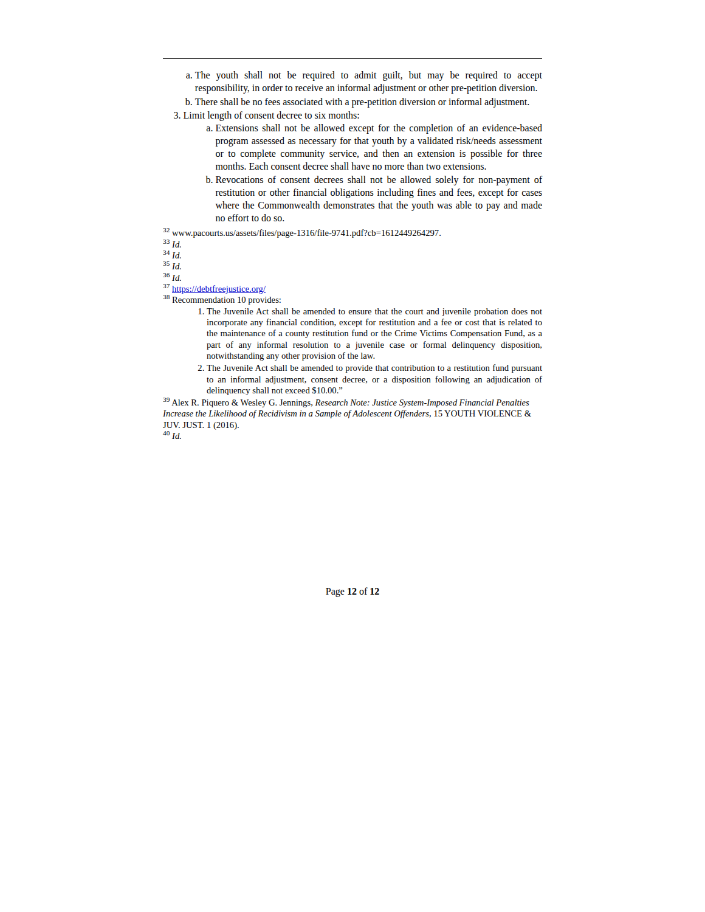The youth shall not be required to admit guilt, but may be required to accept responsibility, in order to receive an informal adjustment or other pre-petition diversion.
There shall be no fees associated with a pre-petition diversion or informal adjustment.
Limit length of consent decree to six months:
Extensions shall not be allowed except for the completion of an evidence-based program assessed as necessary for that youth by a validated risk/needs assessment or to complete community service, and then an extension is possible for three months. Each consent decree shall have no more than two extensions.
Revocations of consent decrees shall not be allowed solely for non-payment of restitution or other financial obligations including fines and fees, except for cases where the Commonwealth demonstrates that the youth was able to pay and made no effort to do so.
32 www.pacourts.us/assets/files/page-1316/file-9741.pdf?cb=1612449264297.
33 Id.
34 Id.
35 Id.
36 Id.
37 https://debtfreejustice.org/
38 Recommendation 10 provides:
The Juvenile Act shall be amended to ensure that the court and juvenile probation does not incorporate any financial condition, except for restitution and a fee or cost that is related to the maintenance of a county restitution fund or the Crime Victims Compensation Fund, as a part of any informal resolution to a juvenile case or formal delinquency disposition, notwithstanding any other provision of the law.
The Juvenile Act shall be amended to provide that contribution to a restitution fund pursuant to an informal adjustment, consent decree, or a disposition following an adjudication of delinquency shall not exceed $10.00.”
39 Alex R. Piquero & Wesley G. Jennings, Research Note: Justice System-Imposed Financial Penalties Increase the Likelihood of Recidivism in a Sample of Adolescent Offenders, 15 YOUTH VIOLENCE & JUV. JUST. 1 (2016).
40 Id.
Page 12 of 12